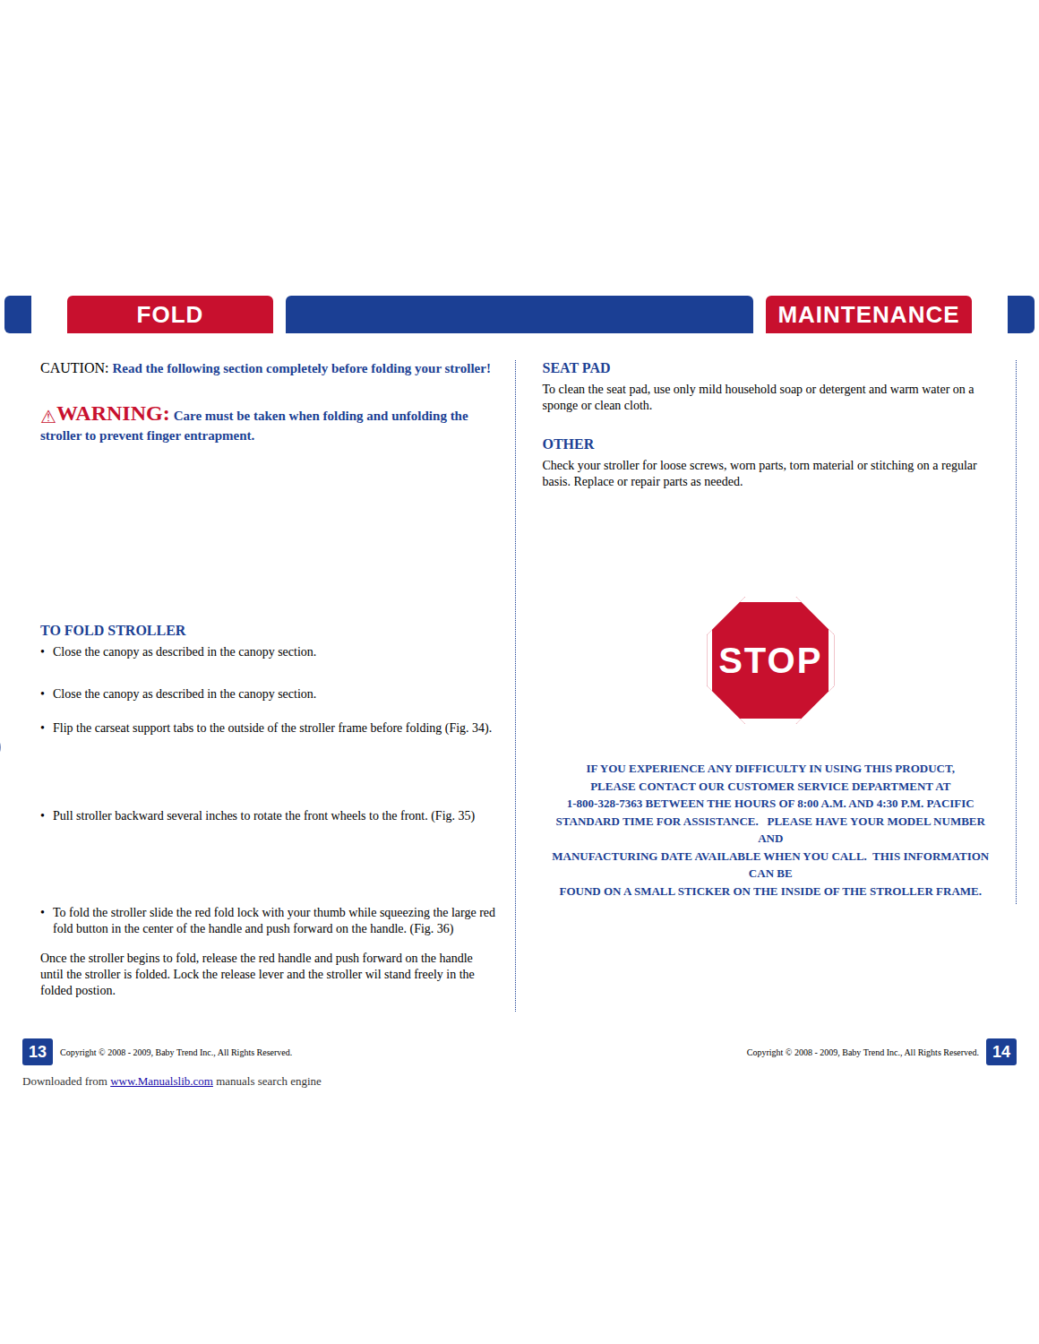FOLD
MAINTENANCE
Fig. 34
Fig. 35
Fig. 36
CAUTION: Read the following section completely before folding your stroller!
⚠WARNING: Care must be taken when folding and unfolding the stroller to prevent finger entrapment.
TO FOLD STROLLER
Close the canopy as described in the canopy section.
Close the canopy as described in the canopy section.
Flip the carseat support tabs to the outside of the stroller frame before folding (Fig. 34).
Pull stroller backward several inches to rotate the front wheels to the front. (Fig. 35)
To fold the stroller slide the red fold lock with your thumb while squeezing the large red fold button in the center of the handle and push forward on the handle. (Fig. 36)
Once the stroller begins to fold, release the red handle and push forward on the handle until the stroller is folded. Lock the release lever and the stroller wil stand freely in the folded postion.
SEAT PAD
To clean the seat pad, use only mild household soap or detergent and warm water on a sponge or clean cloth.
OTHER
Check your stroller for loose screws, worn parts, torn material or stitching on a regular basis. Replace or repair parts as needed.
STOP
IF YOU EXPERIENCE ANY DIFFICULTY IN USING THIS PRODUCT,
PLEASE CONTACT OUR CUSTOMER SERVICE DEPARTMENT AT
1-800-328-7363 BETWEEN THE HOURS OF 8:00 A.M. AND 4:30 P.M. PACIFIC
STANDARD TIME FOR ASSISTANCE. PLEASE HAVE YOUR MODEL NUMBER AND
MANUFACTURING DATE AVAILABLE WHEN YOU CALL. THIS INFORMATION CAN BE
FOUND ON A SMALL STICKER ON THE INSIDE OF THE STROLLER FRAME.
13
Copyright © 2008 - 2009, Baby Trend Inc., All Rights Reserved.
Copyright © 2008 - 2009, Baby Trend Inc., All Rights Reserved.
14
Downloaded from www.Manualslib.com manuals search engine